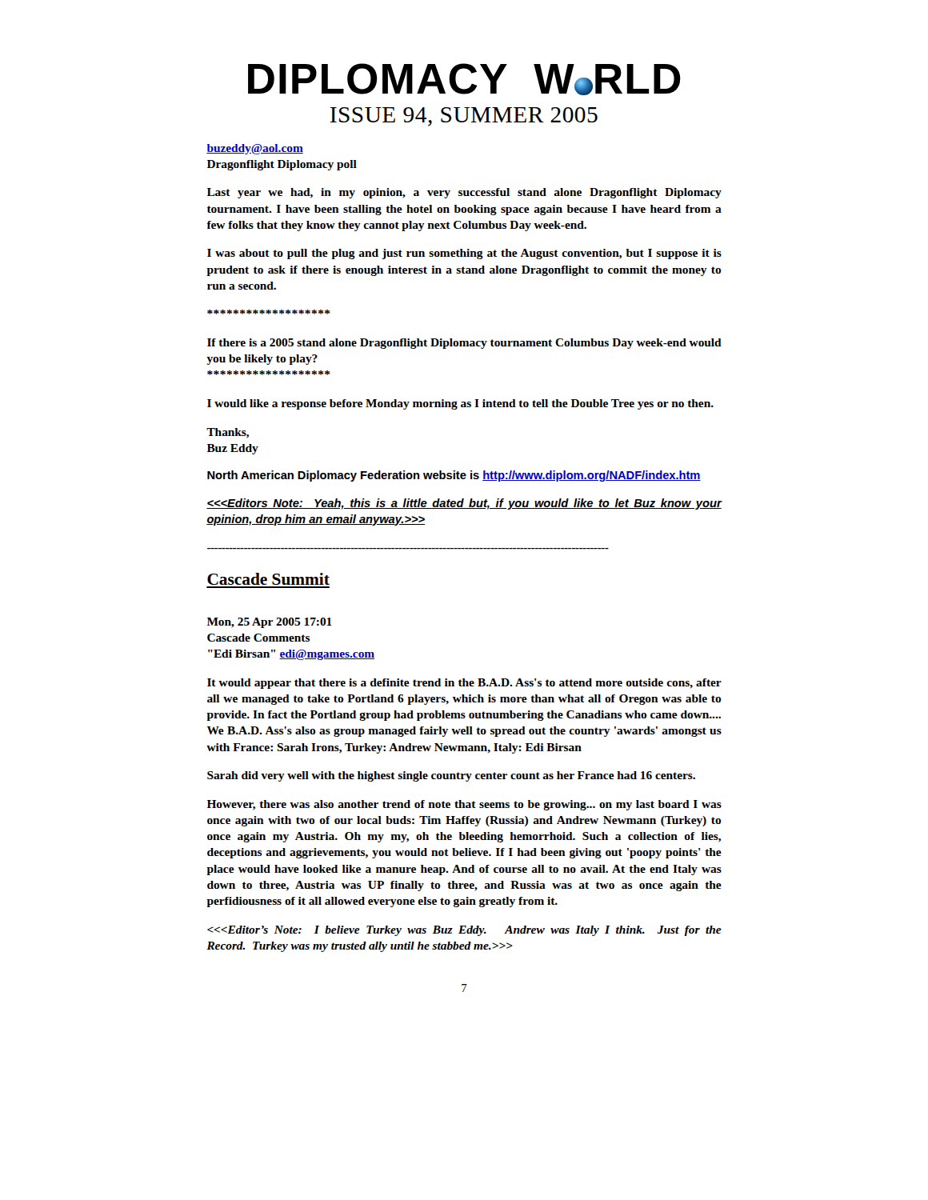DIPLOMACY W RLD
ISSUE 94, SUMMER 2005
buzeddy@aol.com
Dragonflight Diplomacy poll
Last year we had, in my opinion, a very successful stand alone Dragonflight Diplomacy tournament. I have been stalling the hotel on booking space again because I have heard from a few folks that they know they cannot play next Columbus Day week-end.
I was about to pull the plug and just run something at the August convention, but I suppose it is prudent to ask if there is enough interest in a stand alone Dragonflight to commit the money to run a second.
*******************
If there is a 2005 stand alone Dragonflight Diplomacy tournament Columbus Day week-end would you be likely to play?
*******************
I would like a response before Monday morning as I intend to tell the Double Tree yes or no then.
Thanks,
Buz Eddy
North American Diplomacy Federation website is http://www.diplom.org/NADF/index.htm
<<<Editors Note: Yeah, this is a little dated but, if you would like to let Buz know your opinion, drop him an email anyway.>>>
-------------------------------------------------------------------------------------------------------------
Cascade Summit
Mon, 25 Apr 2005 17:01
Cascade Comments
"Edi Birsan" edi@mgames.com
It would appear that there is a definite trend in the B.A.D. Ass's to attend more outside cons, after all we managed to take to Portland 6 players, which is more than what all of Oregon was able to provide. In fact the Portland group had problems outnumbering the Canadians who came down.... We B.A.D. Ass's also as group managed fairly well to spread out the country 'awards' amongst us with France: Sarah Irons, Turkey: Andrew Newmann, Italy: Edi Birsan
Sarah did very well with the highest single country center count as her France had 16 centers.
However, there was also another trend of note that seems to be growing... on my last board I was once again with two of our local buds: Tim Haffey (Russia) and Andrew Newmann (Turkey) to once again my Austria. Oh my my, oh the bleeding hemorrhoid. Such a collection of lies, deceptions and aggrievements, you would not believe. If I had been giving out 'poopy points' the place would have looked like a manure heap. And of course all to no avail. At the end Italy was down to three, Austria was UP finally to three, and Russia was at two as once again the perfidiousness of it all allowed everyone else to gain greatly from it.
<<<Editor’s Note: I believe Turkey was Buz Eddy. Andrew was Italy I think. Just for the Record. Turkey was my trusted ally until he stabbed me.>>>
7